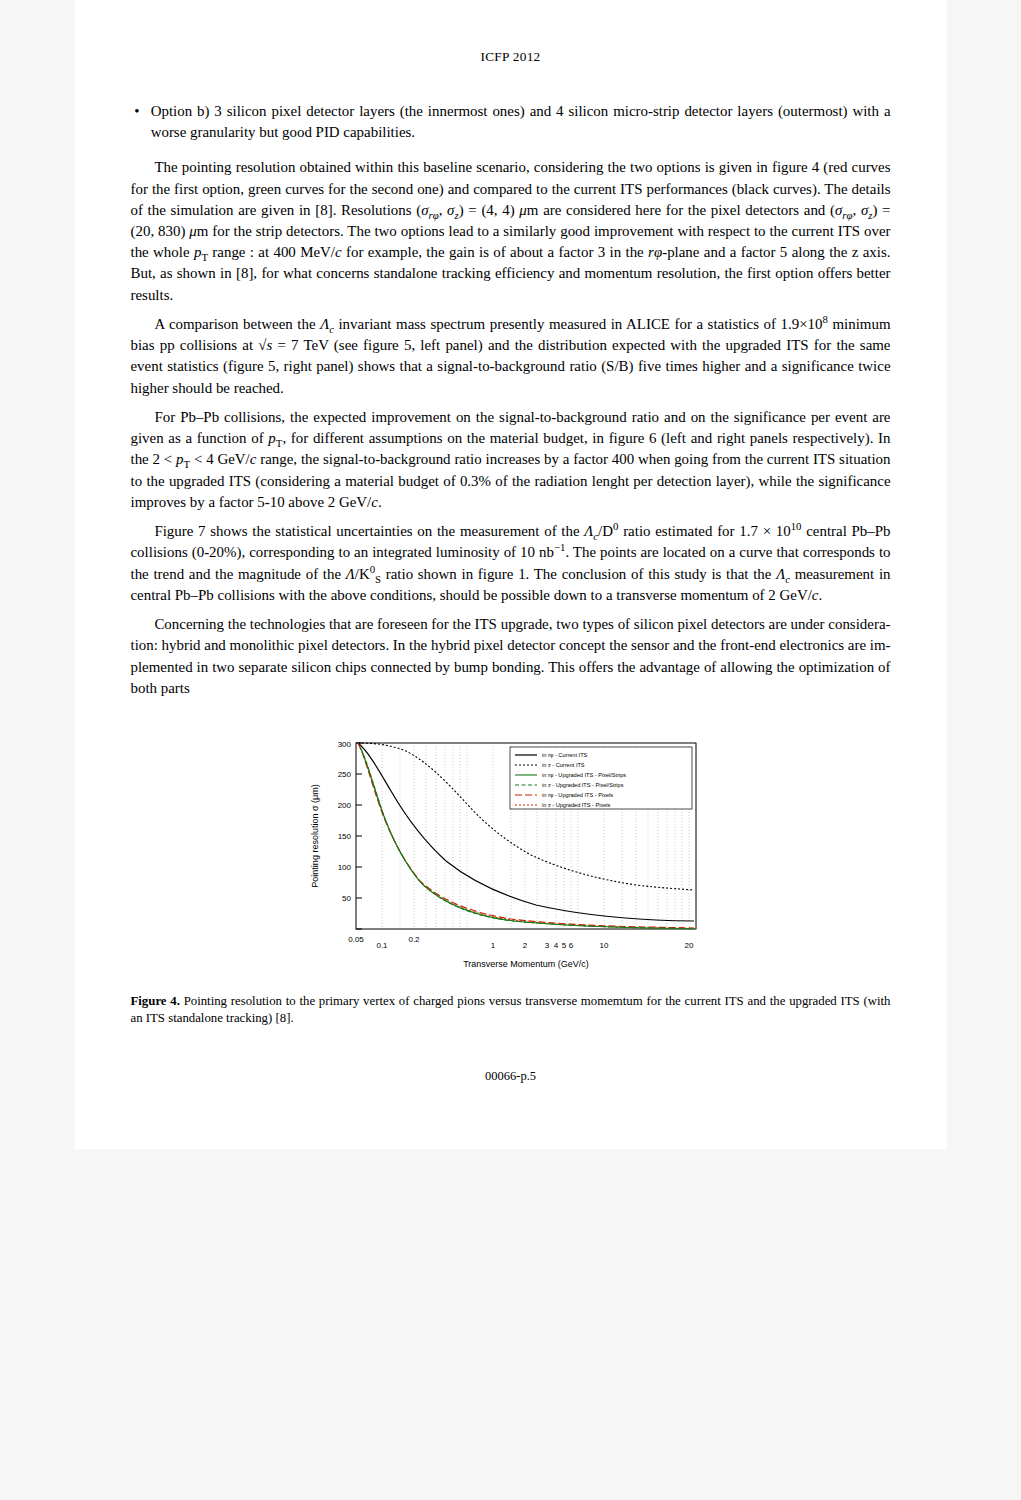ICFP 2012
Option b) 3 silicon pixel detector layers (the innermost ones) and 4 silicon micro-strip detector layers (outermost) with a worse granularity but good PID capabilities.
The pointing resolution obtained within this baseline scenario, considering the two options is given in figure 4 (red curves for the first option, green curves for the second one) and compared to the current ITS performances (black curves). The details of the simulation are given in [8]. Resolutions (σrφ, σz) = (4, 4) μm are considered here for the pixel detectors and (σrφ, σz) = (20, 830) μm for the strip detectors. The two options lead to a similarly good improvement with respect to the current ITS over the whole pT range : at 400 MeV/c for example, the gain is of about a factor 3 in the rφ-plane and a factor 5 along the z axis. But, as shown in [8], for what concerns standalone tracking efficiency and momentum resolution, the first option offers better results.
A comparison between the Λc invariant mass spectrum presently measured in ALICE for a statistics of 1.9×108 minimum bias pp collisions at √s = 7 TeV (see figure 5, left panel) and the distribution expected with the upgraded ITS for the same event statistics (figure 5, right panel) shows that a signal-to-background ratio (S/B) five times higher and a significance twice higher should be reached.
For Pb–Pb collisions, the expected improvement on the signal-to-background ratio and on the significance per event are given as a function of pT, for different assumptions on the material budget, in figure 6 (left and right panels respectively). In the 2 < pT < 4 GeV/c range, the signal-to-background ratio increases by a factor 400 when going from the current ITS situation to the upgraded ITS (considering a material budget of 0.3% of the radiation lenght per detection layer), while the significance improves by a factor 5-10 above 2 GeV/c.
Figure 7 shows the statistical uncertainties on the measurement of the Λc/D0 ratio estimated for 1.7 × 1010 central Pb–Pb collisions (0-20%), corresponding to an integrated luminosity of 10 nb−1. The points are located on a curve that corresponds to the trend and the magnitude of the Λ/K0S ratio shown in figure 1. The conclusion of this study is that the Λc measurement in central Pb–Pb collisions with the above conditions, should be possible down to a transverse momentum of 2 GeV/c.
Concerning the technologies that are foreseen for the ITS upgrade, two types of silicon pixel detectors are under consideration: hybrid and monolithic pixel detectors. In the hybrid pixel detector concept the sensor and the front-end electronics are implemented in two separate silicon chips connected by bump bonding. This offers the advantage of allowing the optimization of both parts
50 100 150 200 250 300 0.05 0.1 0.2 1 2 3 4 5 6 10 20 Transverse Momentum (GeV/c) Pointing resolution σ (μm) in rφ - Current ITS in z - Current ITS in rφ - Upgraded ITS - Pixel/Strips in z - Upgraded ITS - Pixel/Strips in rφ - Upgraded ITS - Pixels in z - Upgraded ITS - Pixels
Figure 4. Pointing resolution to the primary vertex of charged pions versus transverse momemtum for the current ITS and the upgraded ITS (with an ITS standalone tracking) [8].
00066-p.5